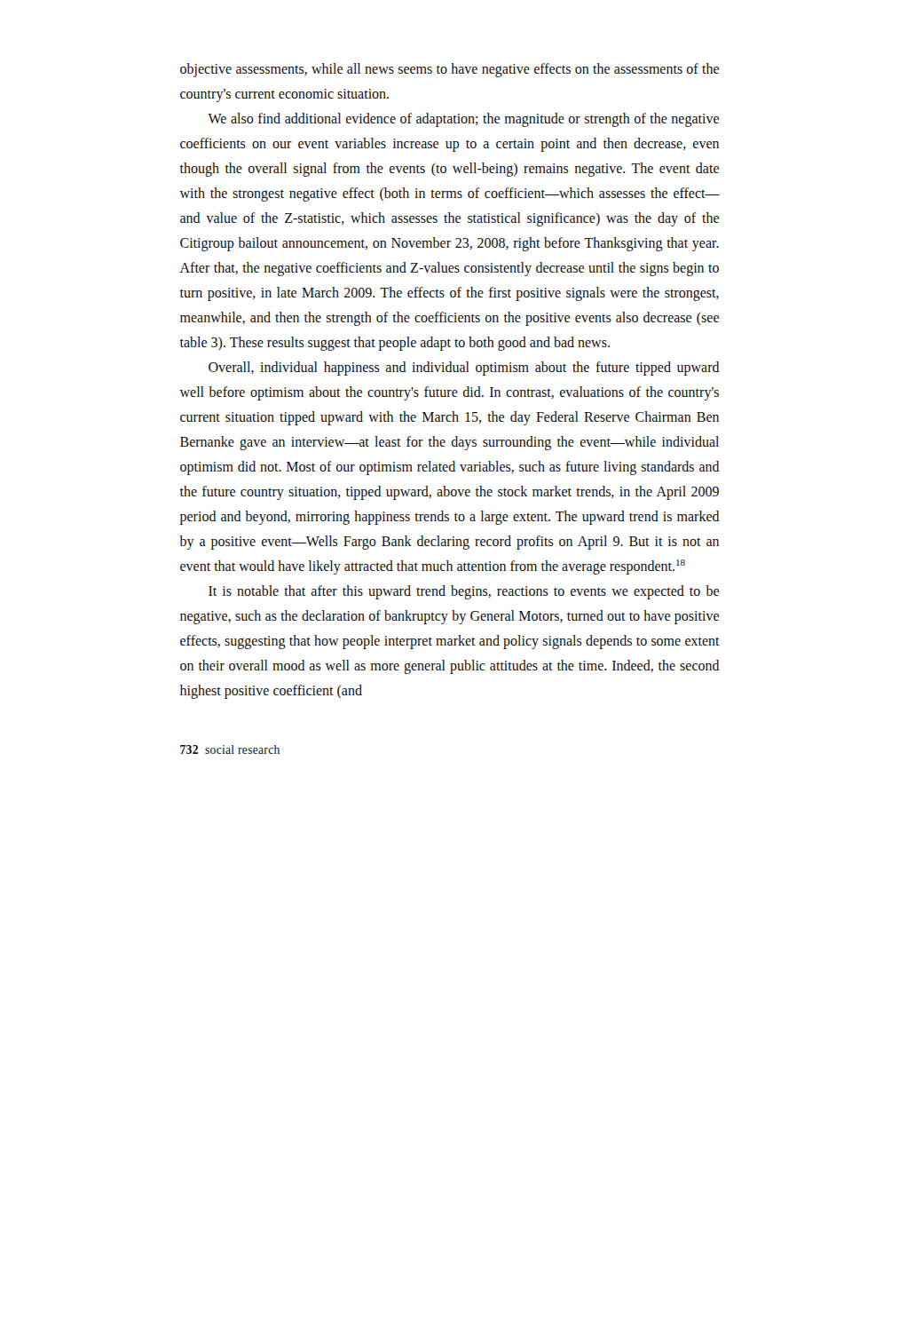objective assessments, while all news seems to have negative effects on the assessments of the country's current economic situation.
We also find additional evidence of adaptation; the magnitude or strength of the negative coefficients on our event variables increase up to a certain point and then decrease, even though the overall signal from the events (to well-being) remains negative. The event date with the strongest negative effect (both in terms of coefficient—which assesses the effect—and value of the Z-statistic, which assesses the statistical significance) was the day of the Citigroup bailout announcement, on November 23, 2008, right before Thanksgiving that year. After that, the negative coefficients and Z-values consistently decrease until the signs begin to turn positive, in late March 2009. The effects of the first positive signals were the strongest, meanwhile, and then the strength of the coefficients on the positive events also decrease (see table 3). These results suggest that people adapt to both good and bad news.
Overall, individual happiness and individual optimism about the future tipped upward well before optimism about the country's future did. In contrast, evaluations of the country's current situation tipped upward with the March 15, the day Federal Reserve Chairman Ben Bernanke gave an interview—at least for the days surrounding the event—while individual optimism did not. Most of our optimism related variables, such as future living standards and the future country situation, tipped upward, above the stock market trends, in the April 2009 period and beyond, mirroring happiness trends to a large extent. The upward trend is marked by a positive event—Wells Fargo Bank declaring record profits on April 9. But it is not an event that would have likely attracted that much attention from the average respondent.18
It is notable that after this upward trend begins, reactions to events we expected to be negative, such as the declaration of bankruptcy by General Motors, turned out to have positive effects, suggesting that how people interpret market and policy signals depends to some extent on their overall mood as well as more general public attitudes at the time. Indeed, the second highest positive coefficient (and
732 social research